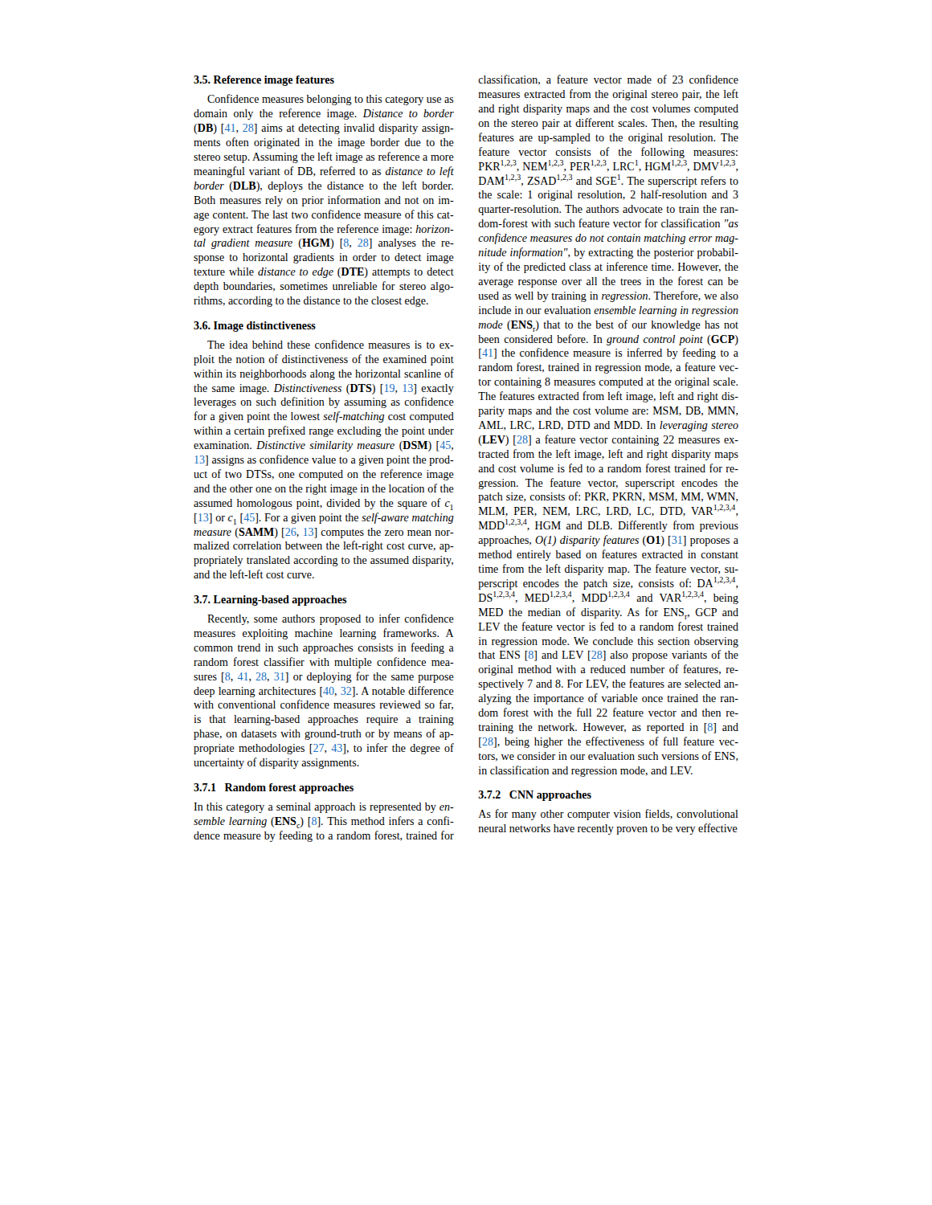3.5. Reference image features
Confidence measures belonging to this category use as domain only the reference image. Distance to border (DB) [41, 28] aims at detecting invalid disparity assignments often originated in the image border due to the stereo setup. Assuming the left image as reference a more meaningful variant of DB, referred to as distance to left border (DLB), deploys the distance to the left border. Both measures rely on prior information and not on image content. The last two confidence measure of this category extract features from the reference image: horizontal gradient measure (HGM) [8, 28] analyses the response to horizontal gradients in order to detect image texture while distance to edge (DTE) attempts to detect depth boundaries, sometimes unreliable for stereo algorithms, according to the distance to the closest edge.
3.6. Image distinctiveness
The idea behind these confidence measures is to exploit the notion of distinctiveness of the examined point within its neighborhoods along the horizontal scanline of the same image. Distinctiveness (DTS) [19, 13] exactly leverages on such definition by assuming as confidence for a given point the lowest self-matching cost computed within a certain prefixed range excluding the point under examination. Distinctive similarity measure (DSM) [45, 13] assigns as confidence value to a given point the product of two DTSs, one computed on the reference image and the other one on the right image in the location of the assumed homologous point, divided by the square of c1 [13] or c1 [45]. For a given point the self-aware matching measure (SAMM) [26, 13] computes the zero mean normalized correlation between the left-right cost curve, appropriately translated according to the assumed disparity, and the left-left cost curve.
3.7. Learning-based approaches
Recently, some authors proposed to infer confidence measures exploiting machine learning frameworks. A common trend in such approaches consists in feeding a random forest classifier with multiple confidence measures [8, 41, 28, 31] or deploying for the same purpose deep learning architectures [40, 32]. A notable difference with conventional confidence measures reviewed so far, is that learning-based approaches require a training phase, on datasets with ground-truth or by means of appropriate methodologies [27, 43], to infer the degree of uncertainty of disparity assignments.
3.7.1 Random forest approaches
In this category a seminal approach is represented by ensemble learning (ENSc) [8]. This method infers a confidence measure by feeding to a random forest, trained for classification, a feature vector made of 23 confidence measures extracted from the original stereo pair, the left and right disparity maps and the cost volumes computed on the stereo pair at different scales. Then, the resulting features are up-sampled to the original resolution. The feature vector consists of the following measures: PKR1,2,3, NEM1,2,3, PER1,2,3, LRC1, HGM1,2,3, DMV1,2,3, DAM1,2,3, ZSAD1,2,3 and SGE1. The superscript refers to the scale: 1 original resolution, 2 half-resolution and 3 quarter-resolution. The authors advocate to train the random-forest with such feature vector for classification "as confidence measures do not contain matching error magnitude information", by extracting the posterior probability of the predicted class at inference time. However, the average response over all the trees in the forest can be used as well by training in regression. Therefore, we also include in our evaluation ensemble learning in regression mode (ENSr) that to the best of our knowledge has not been considered before. In ground control point (GCP) [41] the confidence measure is inferred by feeding to a random forest, trained in regression mode, a feature vector containing 8 measures computed at the original scale. The features extracted from left image, left and right disparity maps and the cost volume are: MSM, DB, MMN, AML, LRC, LRD, DTD and MDD. In leveraging stereo (LEV) [28] a feature vector containing 22 measures extracted from the left image, left and right disparity maps and cost volume is fed to a random forest trained for regression. The feature vector, superscript encodes the patch size, consists of: PKR, PKRN, MSM, MM, WMN, MLM, PER, NEM, LRC, LRD, LC, DTD, VAR1,2,3,4, MDD1,2,3,4, HGM and DLB. Differently from previous approaches, O(1) disparity features (O1) [31] proposes a method entirely based on features extracted in constant time from the left disparity map. The feature vector, superscript encodes the patch size, consists of: DA1,2,3,4, DS1,2,3,4, MED1,2,3,4, MDD1,2,3,4 and VAR1,2,3,4, being MED the median of disparity. As for ENSr, GCP and LEV the feature vector is fed to a random forest trained in regression mode. We conclude this section observing that ENS [8] and LEV [28] also propose variants of the original method with a reduced number of features, respectively 7 and 8. For LEV, the features are selected analyzing the importance of variable once trained the random forest with the full 22 feature vector and then retraining the network. However, as reported in [8] and [28], being higher the effectiveness of full feature vectors, we consider in our evaluation such versions of ENS, in classification and regression mode, and LEV.
3.7.2 CNN approaches
As for many other computer vision fields, convolutional neural networks have recently proven to be very effective